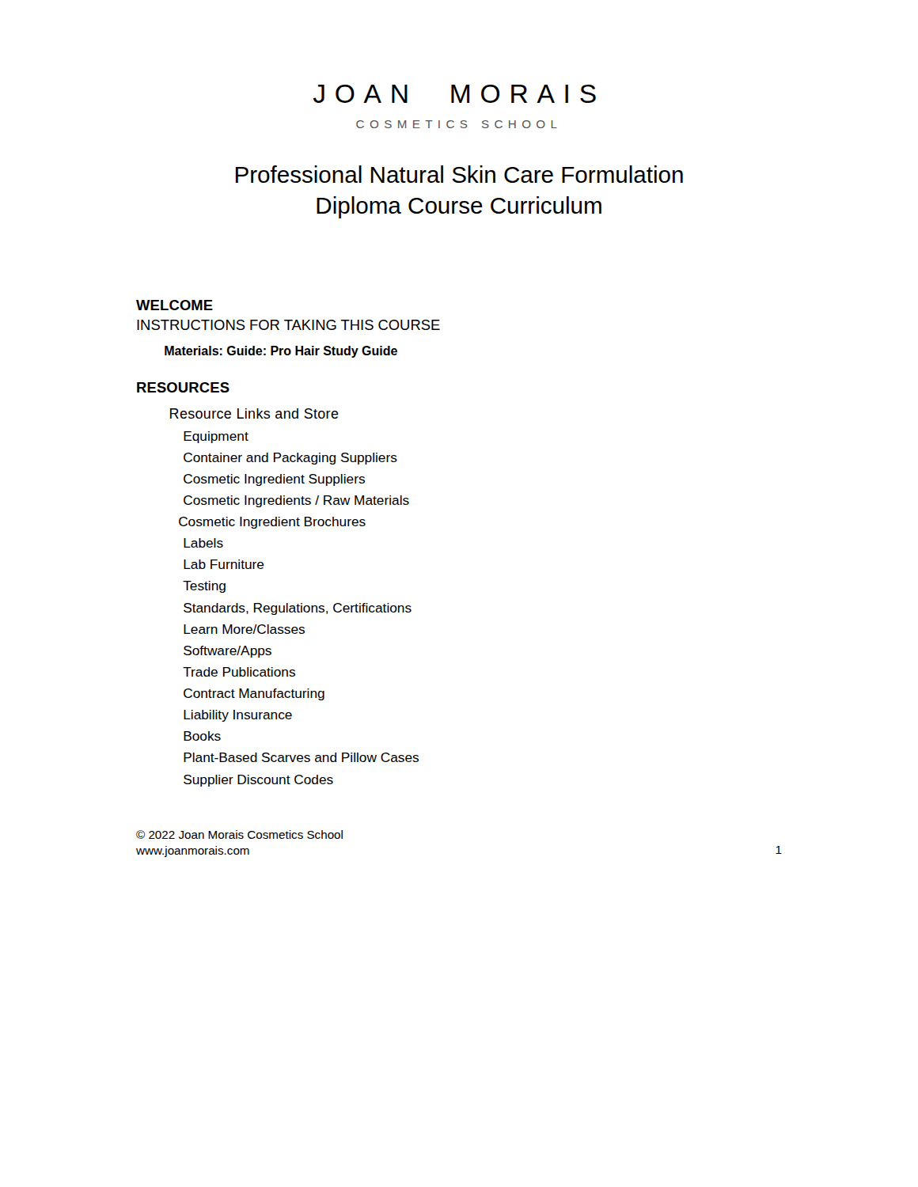JOAN MORAIS
COSMETICS SCHOOL
Professional Natural Skin Care Formulation
Diploma Course Curriculum
WELCOME
INSTRUCTIONS FOR TAKING THIS COURSE
Materials: Guide: Pro Hair Study Guide
RESOURCES
Resource Links and Store
Equipment
Container and Packaging Suppliers
Cosmetic Ingredient Suppliers
Cosmetic Ingredients / Raw Materials
Cosmetic Ingredient Brochures
Labels
Lab Furniture
Testing
Standards, Regulations, Certifications
Learn More/Classes
Software/Apps
Trade Publications
Contract Manufacturing
Liability Insurance
Books
Plant-Based Scarves and Pillow Cases
Supplier Discount Codes
© 2022 Joan Morais Cosmetics School
www.joanmorais.com
1